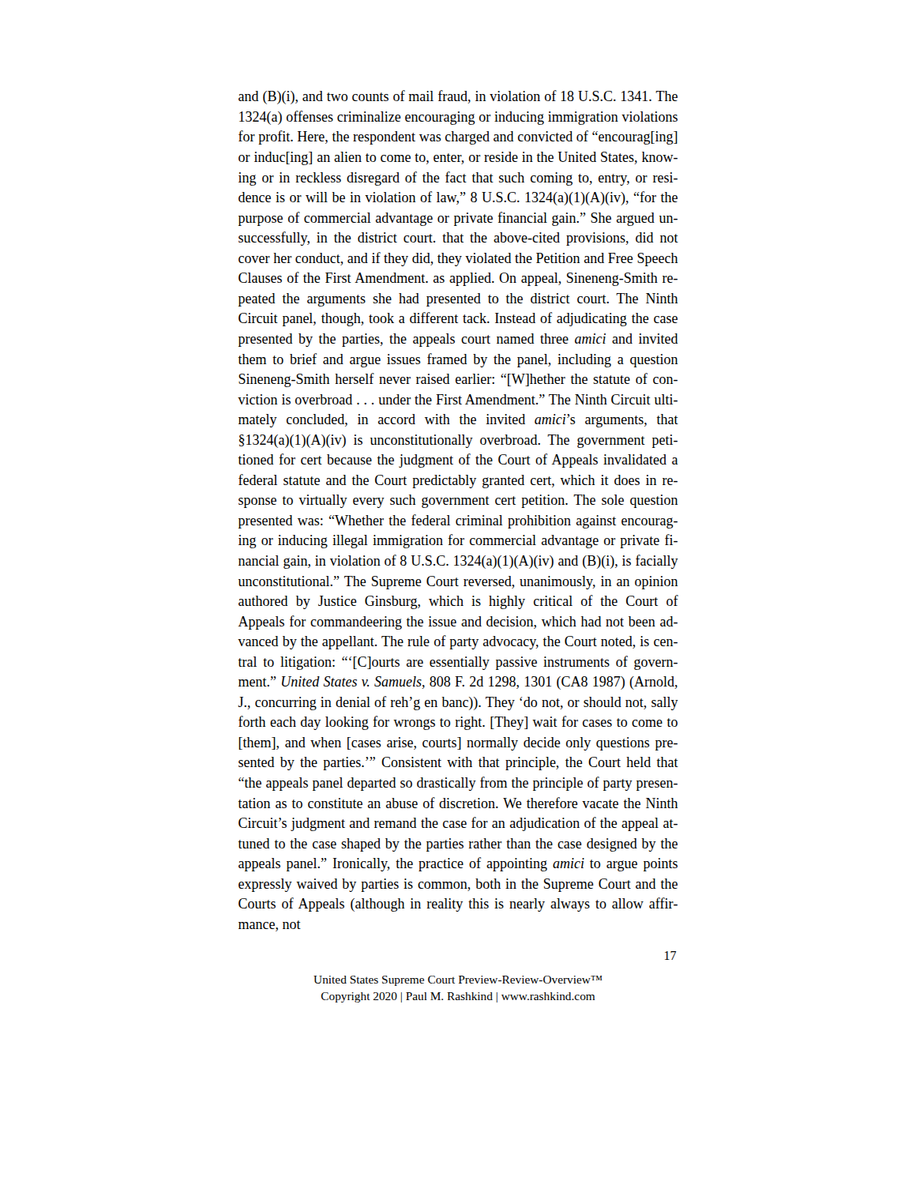and (B)(i), and two counts of mail fraud, in violation of 18 U.S.C. 1341. The 1324(a) offenses criminalize encouraging or inducing immigration violations for profit. Here, the respondent was charged and convicted of “encourag[ing] or induc[ing] an alien to come to, enter, or reside in the United States, knowing or in reckless disregard of the fact that such coming to, entry, or residence is or will be in violation of law,” 8 U.S.C. 1324(a)(1)(A)(iv), “for the purpose of commercial advantage or private financial gain.” She argued unsuccessfully, in the district court. that the above-cited provisions, did not cover her conduct, and if they did, they violated the Petition and Free Speech Clauses of the First Amendment. as applied. On appeal, Sineneng-Smith repeated the arguments she had presented to the district court. The Ninth Circuit panel, though, took a different tack. Instead of adjudicating the case presented by the parties, the appeals court named three amici and invited them to brief and argue issues framed by the panel, including a question Sineneng-Smith herself never raised earlier: “[W]hether the statute of conviction is overbroad . . . under the First Amendment.” The Ninth Circuit ultimately concluded, in accord with the invited amici’s arguments, that §1324(a)(1)(A)(iv) is unconstitutionally overbroad. The government petitioned for cert because the judgment of the Court of Appeals invalidated a federal statute and the Court predictably granted cert, which it does in response to virtually every such government cert petition. The sole question presented was: “Whether the federal criminal prohibition against encouraging or inducing illegal immigration for commercial advantage or private financial gain, in violation of 8 U.S.C. 1324(a)(1)(A)(iv) and (B)(i), is facially unconstitutional.” The Supreme Court reversed, unanimously, in an opinion authored by Justice Ginsburg, which is highly critical of the Court of Appeals for commandeering the issue and decision, which had not been advanced by the appellant. The rule of party advocacy, the Court noted, is central to litigation: “‘[C]ourts are essentially passive instruments of government.” United States v. Samuels, 808 F. 2d 1298, 1301 (CA8 1987) (Arnold, J., concurring in denial of reh’g en banc)). They ‘do not, or should not, sally forth each day looking for wrongs to right. [They] wait for cases to come to [them], and when [cases arise, courts] normally decide only questions presented by the parties.’” Consistent with that principle, the Court held that “the appeals panel departed so drastically from the principle of party presentation as to constitute an abuse of discretion. We therefore vacate the Ninth Circuit’s judgment and remand the case for an adjudication of the appeal attuned to the case shaped by the parties rather than the case designed by the appeals panel.” Ironically, the practice of appointing amici to argue points expressly waived by parties is common, both in the Supreme Court and the Courts of Appeals (although in reality this is nearly always to allow affirmance, not
17
United States Supreme Court Preview-Review-Overview™ Copyright 2020 | Paul M. Rashkind | www.rashkind.com